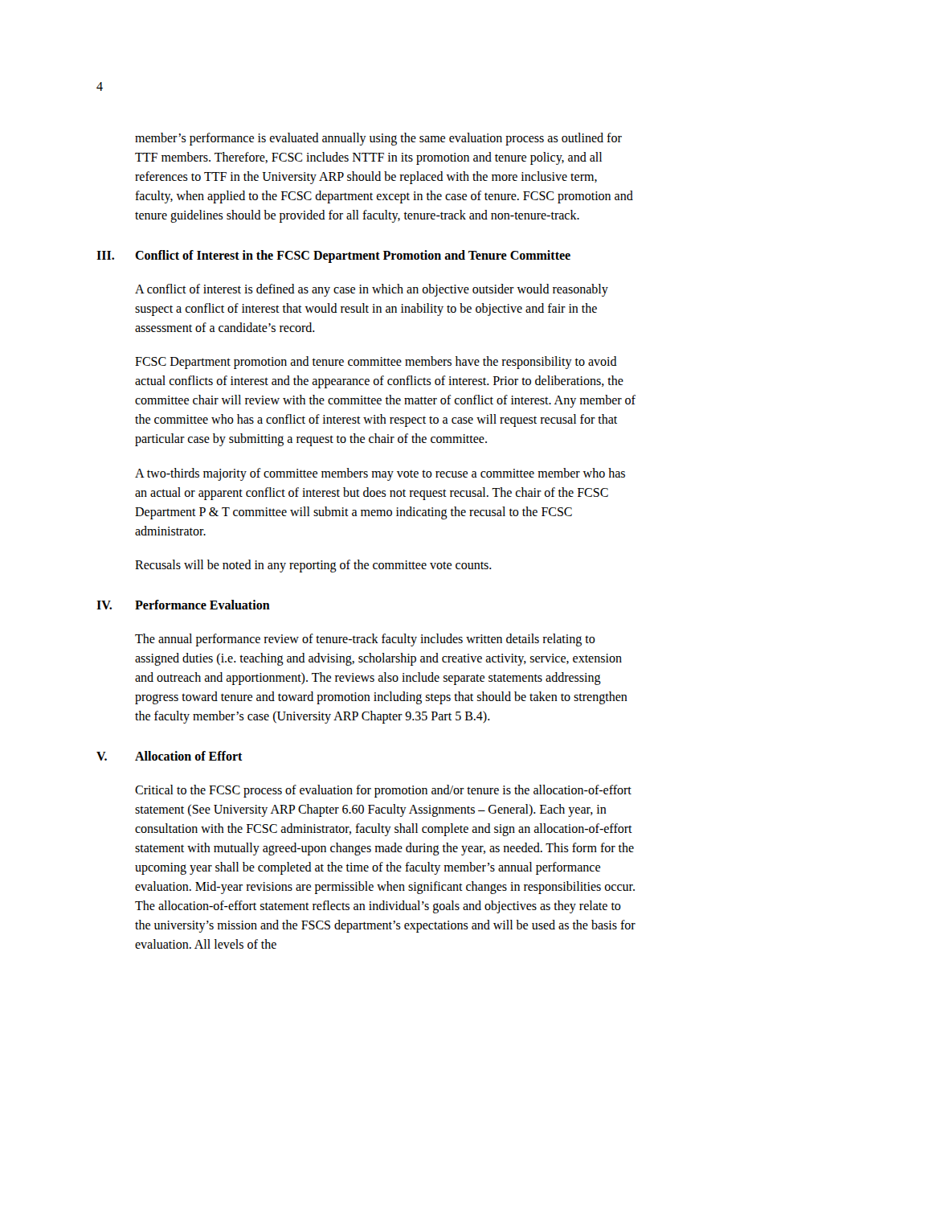4
member’s performance is evaluated annually using the same evaluation process as outlined for TTF members. Therefore, FCSC includes NTTF in its promotion and tenure policy, and all references to TTF in the University ARP should be replaced with the more inclusive term, faculty, when applied to the FCSC department except in the case of tenure. FCSC promotion and tenure guidelines should be provided for all faculty, tenure-track and non-tenure-track.
III. Conflict of Interest in the FCSC Department Promotion and Tenure Committee
A conflict of interest is defined as any case in which an objective outsider would reasonably suspect a conflict of interest that would result in an inability to be objective and fair in the assessment of a candidate’s record.
FCSC Department promotion and tenure committee members have the responsibility to avoid actual conflicts of interest and the appearance of conflicts of interest. Prior to deliberations, the committee chair will review with the committee the matter of conflict of interest. Any member of the committee who has a conflict of interest with respect to a case will request recusal for that particular case by submitting a request to the chair of the committee.
A two-thirds majority of committee members may vote to recuse a committee member who has an actual or apparent conflict of interest but does not request recusal. The chair of the FCSC Department P & T committee will submit a memo indicating the recusal to the FCSC administrator.
Recusals will be noted in any reporting of the committee vote counts.
IV. Performance Evaluation
The annual performance review of tenure-track faculty includes written details relating to assigned duties (i.e. teaching and advising, scholarship and creative activity, service, extension and outreach and apportionment). The reviews also include separate statements addressing progress toward tenure and toward promotion including steps that should be taken to strengthen the faculty member’s case (University ARP Chapter 9.35 Part 5 B.4).
V. Allocation of Effort
Critical to the FCSC process of evaluation for promotion and/or tenure is the allocation-of-effort statement (See University ARP Chapter 6.60 Faculty Assignments – General). Each year, in consultation with the FCSC administrator, faculty shall complete and sign an allocation-of-effort statement with mutually agreed-upon changes made during the year, as needed. This form for the upcoming year shall be completed at the time of the faculty member’s annual performance evaluation. Mid-year revisions are permissible when significant changes in responsibilities occur. The allocation-of-effort statement reflects an individual’s goals and objectives as they relate to the university’s mission and the FSCS department’s expectations and will be used as the basis for evaluation. All levels of the